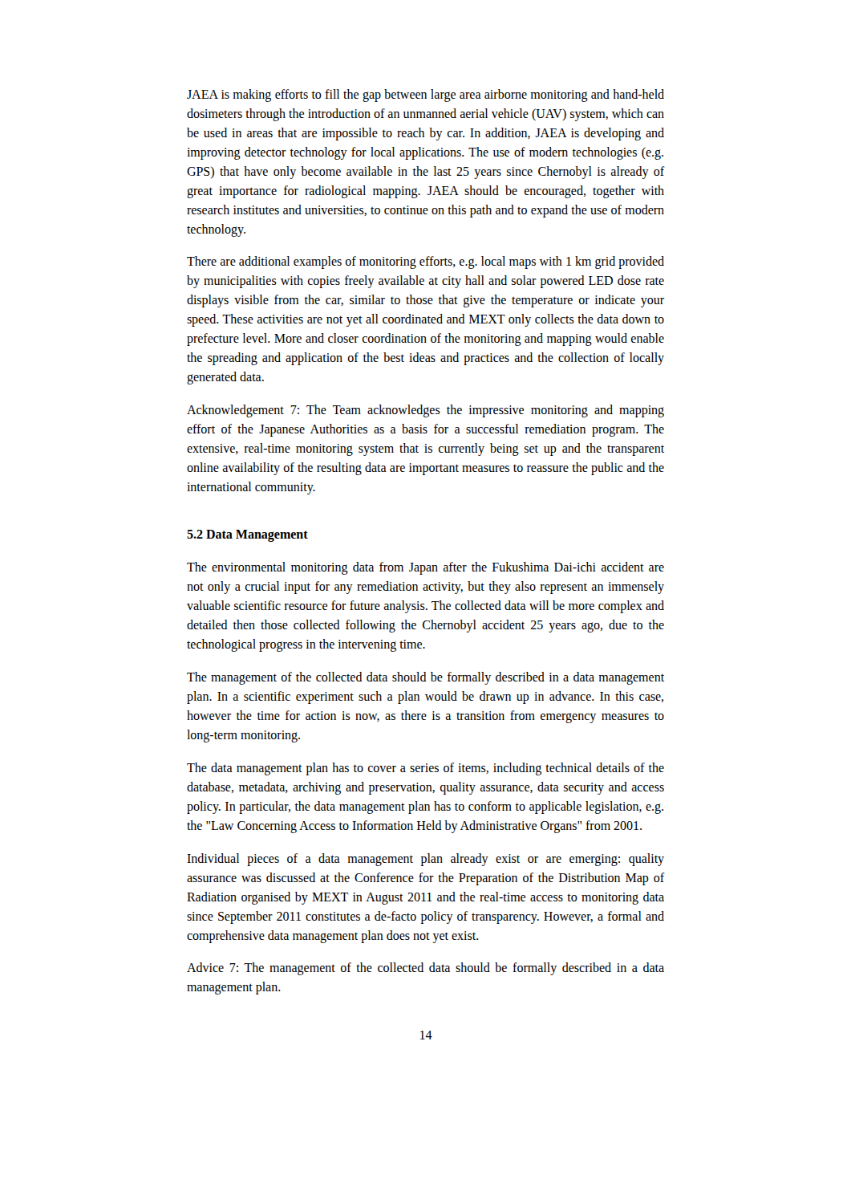JAEA is making efforts to fill the gap between large area airborne monitoring and hand-held dosimeters through the introduction of an unmanned aerial vehicle (UAV) system, which can be used in areas that are impossible to reach by car. In addition, JAEA is developing and improving detector technology for local applications. The use of modern technologies (e.g. GPS) that have only become available in the last 25 years since Chernobyl is already of great importance for radiological mapping. JAEA should be encouraged, together with research institutes and universities, to continue on this path and to expand the use of modern technology.
There are additional examples of monitoring efforts, e.g. local maps with 1 km grid provided by municipalities with copies freely available at city hall and solar powered LED dose rate displays visible from the car, similar to those that give the temperature or indicate your speed. These activities are not yet all coordinated and MEXT only collects the data down to prefecture level. More and closer coordination of the monitoring and mapping would enable the spreading and application of the best ideas and practices and the collection of locally generated data.
Acknowledgement 7: The Team acknowledges the impressive monitoring and mapping effort of the Japanese Authorities as a basis for a successful remediation program. The extensive, real-time monitoring system that is currently being set up and the transparent online availability of the resulting data are important measures to reassure the public and the international community.
5.2 Data Management
The environmental monitoring data from Japan after the Fukushima Dai-ichi accident are not only a crucial input for any remediation activity, but they also represent an immensely valuable scientific resource for future analysis. The collected data will be more complex and detailed then those collected following the Chernobyl accident 25 years ago, due to the technological progress in the intervening time.
The management of the collected data should be formally described in a data management plan. In a scientific experiment such a plan would be drawn up in advance. In this case, however the time for action is now, as there is a transition from emergency measures to long-term monitoring.
The data management plan has to cover a series of items, including technical details of the database, metadata, archiving and preservation, quality assurance, data security and access policy. In particular, the data management plan has to conform to applicable legislation, e.g. the "Law Concerning Access to Information Held by Administrative Organs" from 2001.
Individual pieces of a data management plan already exist or are emerging: quality assurance was discussed at the Conference for the Preparation of the Distribution Map of Radiation organised by MEXT in August 2011 and the real-time access to monitoring data since September 2011 constitutes a de-facto policy of transparency. However, a formal and comprehensive data management plan does not yet exist.
Advice 7: The management of the collected data should be formally described in a data management plan.
14